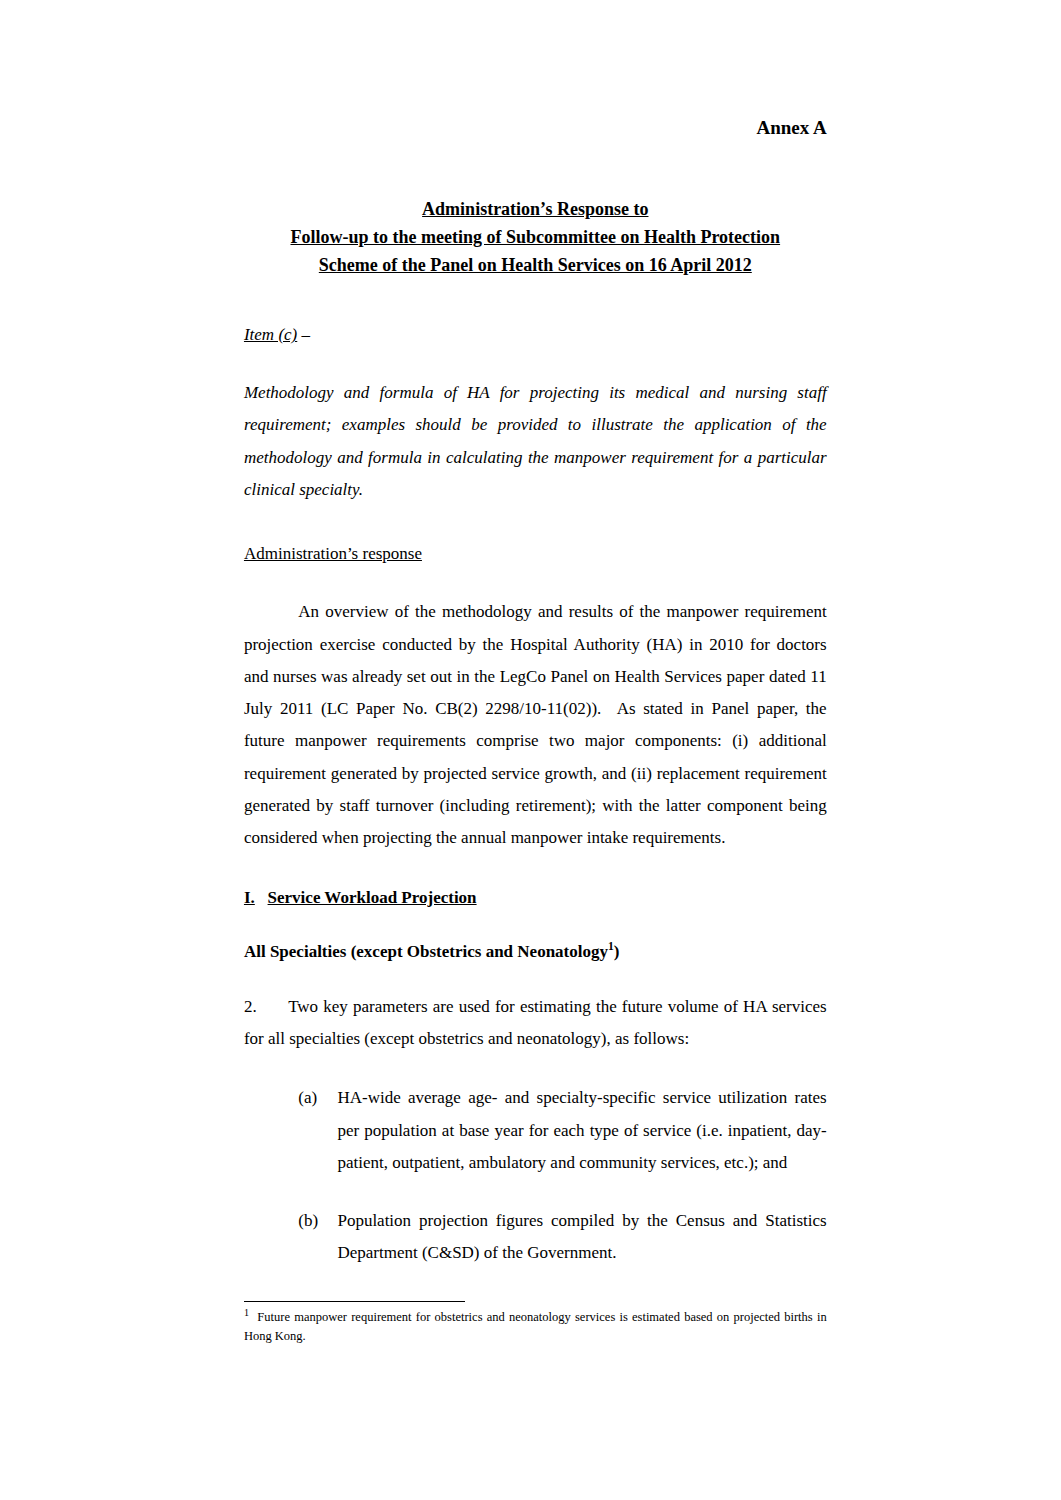Annex A
Administration’s Response to
Follow-up to the meeting of Subcommittee on Health Protection
Scheme of the Panel on Health Services on 16 April 2012
Item (c) –
Methodology and formula of HA for projecting its medical and nursing staff requirement; examples should be provided to illustrate the application of the methodology and formula in calculating the manpower requirement for a particular clinical specialty.
Administration’s response
An overview of the methodology and results of the manpower requirement projection exercise conducted by the Hospital Authority (HA) in 2010 for doctors and nurses was already set out in the LegCo Panel on Health Services paper dated 11 July 2011 (LC Paper No. CB(2) 2298/10-11(02)). As stated in Panel paper, the future manpower requirements comprise two major components: (i) additional requirement generated by projected service growth, and (ii) replacement requirement generated by staff turnover (including retirement); with the latter component being considered when projecting the annual manpower intake requirements.
I. Service Workload Projection
All Specialties (except Obstetrics and Neonatology1)
2. Two key parameters are used for estimating the future volume of HA services for all specialties (except obstetrics and neonatology), as follows:
(a) HA-wide average age- and specialty-specific service utilization rates per population at base year for each type of service (i.e. inpatient, day-patient, outpatient, ambulatory and community services, etc.); and
(b) Population projection figures compiled by the Census and Statistics Department (C&SD) of the Government.
1 Future manpower requirement for obstetrics and neonatology services is estimated based on projected births in Hong Kong.